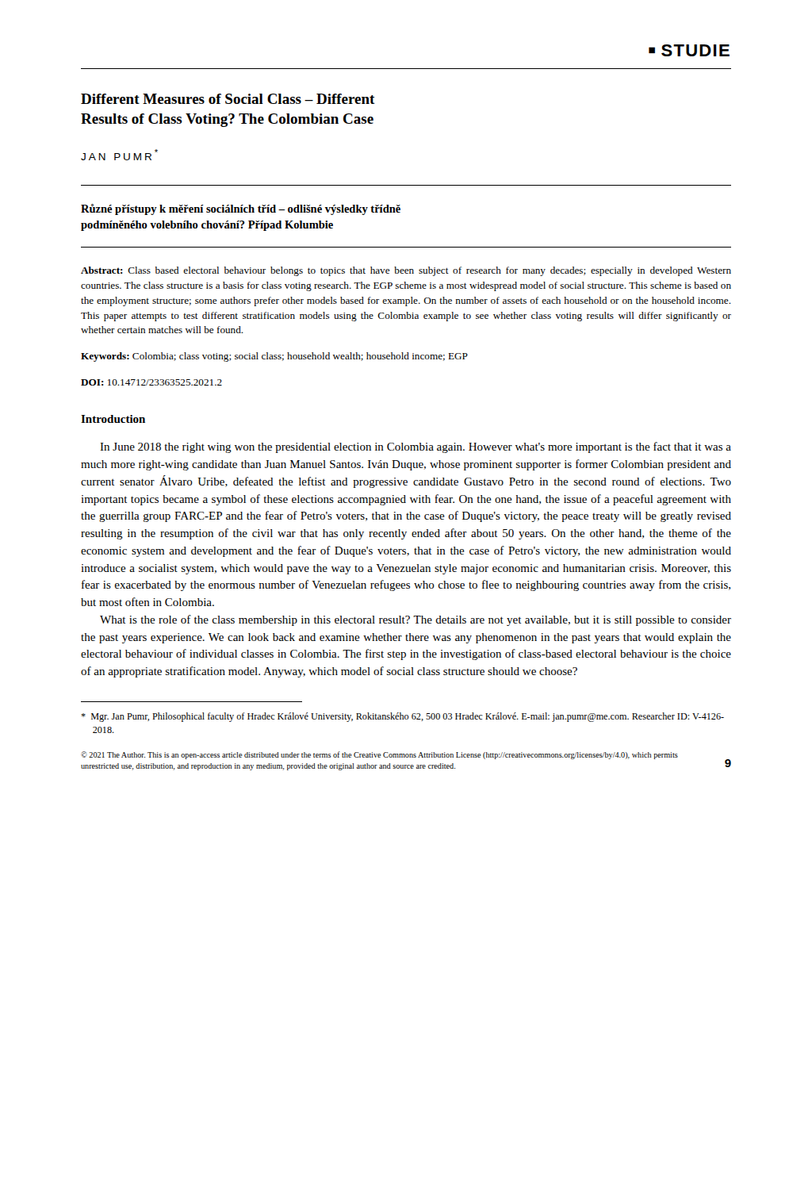■STUDIE
Different Measures of Social Class – Different
Results of Class Voting? The Colombian Case
JAN PUMR*
Různé přístupy k měření sociálních tříd – odlišné výsledky třídně
podmíněného volebního chování? Případ Kolumbie
Abstract: Class based electoral behaviour belongs to topics that have been subject of research for many decades; especially in developed Western countries. The class structure is a basis for class voting research. The EGP scheme is a most widespread model of social structure. This scheme is based on the employment structure; some authors prefer other models based for example. On the number of assets of each household or on the household income. This paper attempts to test different stratification models using the Colombia example to see whether class voting results will differ significantly or whether certain matches will be found.
Keywords: Colombia; class voting; social class; household wealth; household income; EGP
DOI: 10.14712/23363525.2021.2
Introduction
In June 2018 the right wing won the presidential election in Colombia again. However what's more important is the fact that it was a much more right-wing candidate than Juan Manuel Santos. Iván Duque, whose prominent supporter is former Colombian president and current senator Álvaro Uribe, defeated the leftist and progressive candidate Gustavo Petro in the second round of elections. Two important topics became a symbol of these elections accompagnied with fear. On the one hand, the issue of a peaceful agreement with the guerrilla group FARC-EP and the fear of Petro's voters, that in the case of Duque's victory, the peace treaty will be greatly revised resulting in the resumption of the civil war that has only recently ended after about 50 years. On the other hand, the theme of the economic system and development and the fear of Duque's voters, that in the case of Petro's victory, the new administration would introduce a socialist system, which would pave the way to a Venezuelan style major economic and humanitarian crisis. Moreover, this fear is exacerbated by the enormous number of Venezuelan refugees who chose to flee to neighbouring countries away from the crisis, but most often in Colombia.
What is the role of the class membership in this electoral result? The details are not yet available, but it is still possible to consider the past years experience. We can look back and examine whether there was any phenomenon in the past years that would explain the electoral behaviour of individual classes in Colombia. The first step in the investigation of class-based electoral behaviour is the choice of an appropriate stratification model. Anyway, which model of social class structure should we choose?
*Mgr. Jan Pumr, Philosophical faculty of Hradec Králové University, Rokitanského 62, 500 03 Hradec Králové. E-mail: jan.pumr@me.com. Researcher ID: V-4126-2018.
© 2021 The Author. This is an open-access article distributed under the terms of the Creative Commons Attribution License (http://creativecommons.org/licenses/by/4.0), which permits unrestricted use, distribution, and reproduction in any medium, provided the original author and source are credited. 9